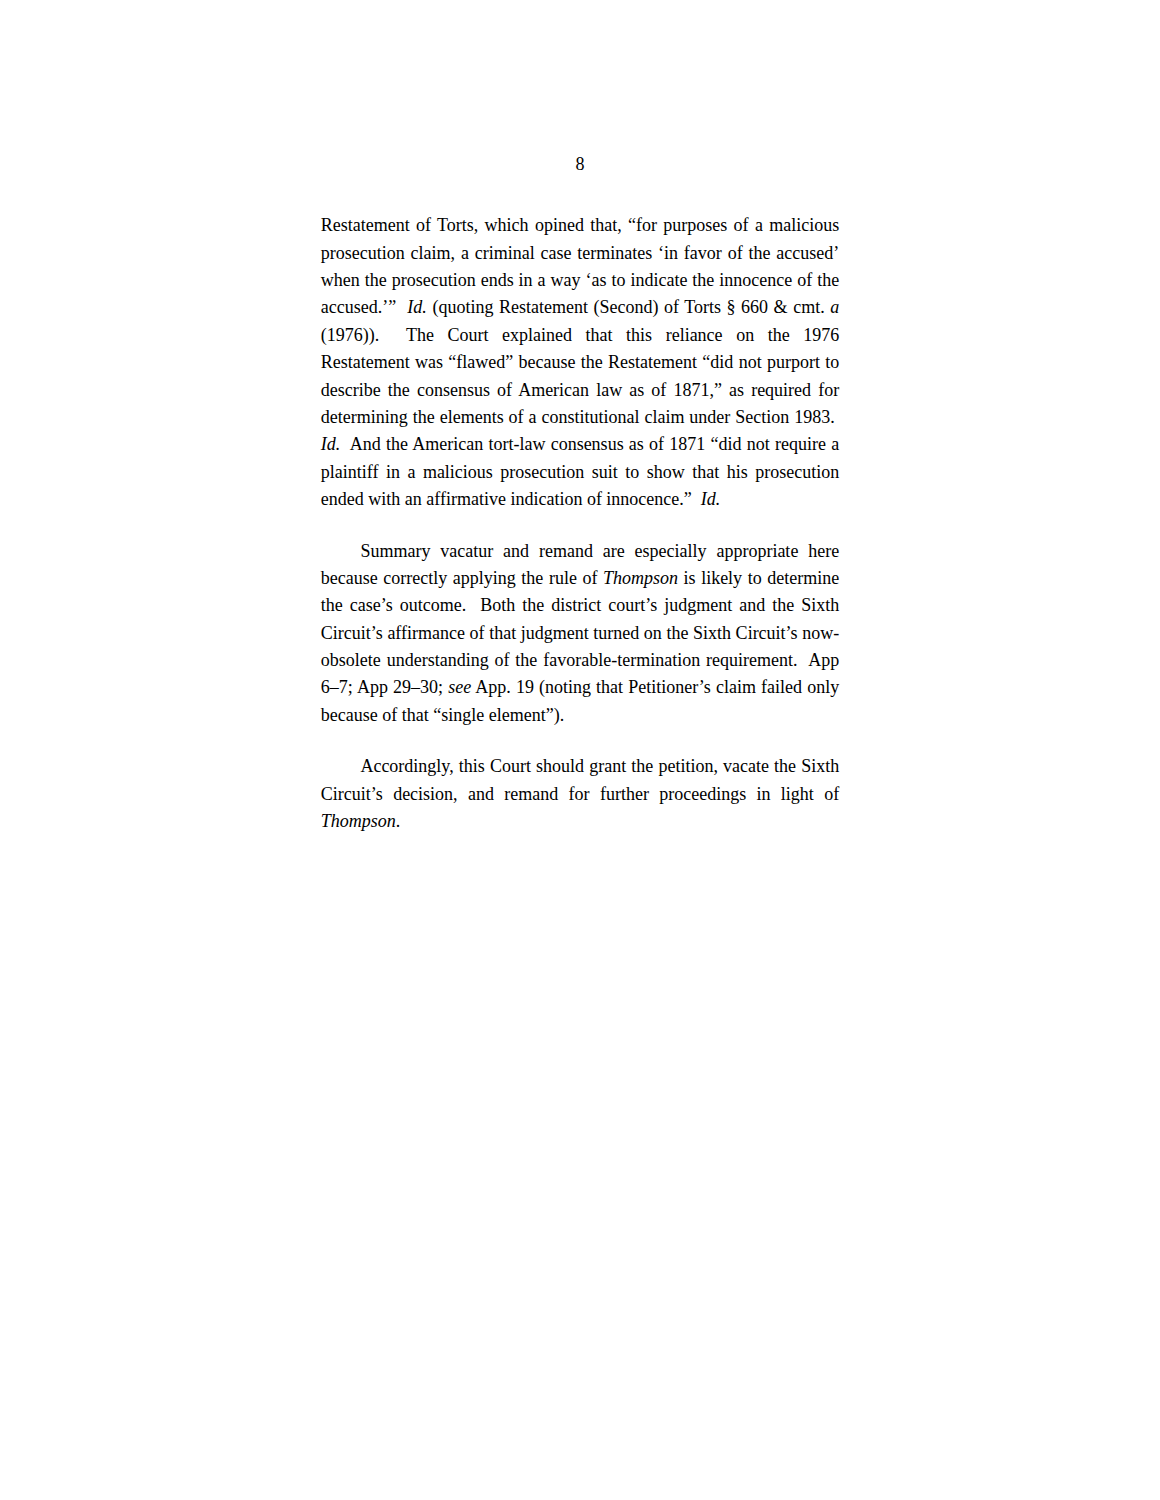8
Restatement of Torts, which opined that, “for purposes of a malicious prosecution claim, a criminal case terminates ‘in favor of the accused’ when the prosecution ends in a way ‘as to indicate the innocence of the accused.’” Id. (quoting Restatement (Second) of Torts § 660 & cmt. a (1976)). The Court explained that this reliance on the 1976 Restatement was “flawed” because the Restatement “did not purport to describe the consensus of American law as of 1871,” as required for determining the elements of a constitutional claim under Section 1983. Id. And the American tort-law consensus as of 1871 “did not require a plaintiff in a malicious prosecution suit to show that his prosecution ended with an affirmative indication of innocence.” Id.
Summary vacatur and remand are especially appropriate here because correctly applying the rule of Thompson is likely to determine the case’s outcome. Both the district court’s judgment and the Sixth Circuit’s affirmance of that judgment turned on the Sixth Circuit’s now-obsolete understanding of the favorable-termination requirement. App 6–7; App 29–30; see App. 19 (noting that Petitioner’s claim failed only because of that “single element”).
Accordingly, this Court should grant the petition, vacate the Sixth Circuit’s decision, and remand for further proceedings in light of Thompson.